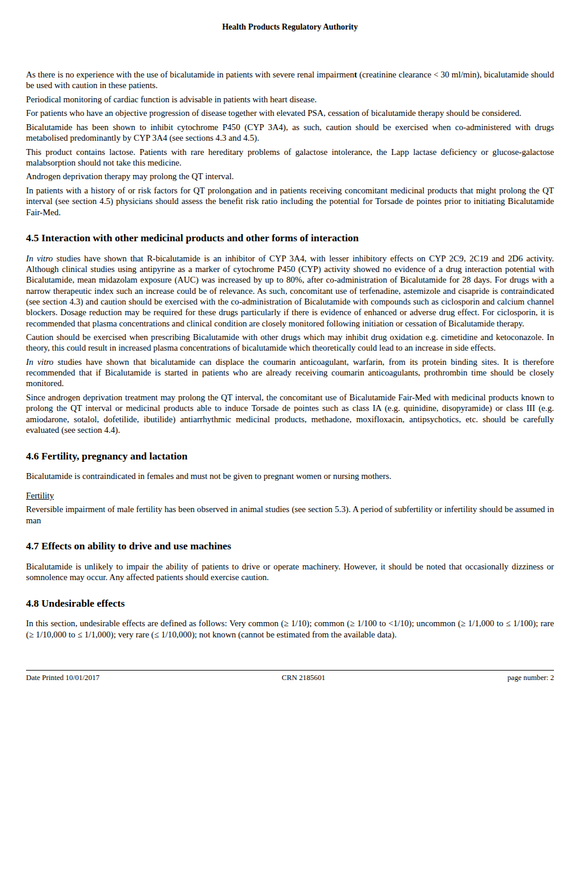Health Products Regulatory Authority
As there is no experience with the use of bicalutamide in patients with severe renal impairment (creatinine clearance < 30 ml/min), bicalutamide should be used with caution in these patients.
Periodical monitoring of cardiac function is advisable in patients with heart disease.
For patients who have an objective progression of disease together with elevated PSA, cessation of bicalutamide therapy should be considered.
Bicalutamide has been shown to inhibit cytochrome P450 (CYP 3A4), as such, caution should be exercised when co-administered with drugs metabolised predominantly by CYP 3A4 (see sections 4.3 and 4.5).
This product contains lactose. Patients with rare hereditary problems of galactose intolerance, the Lapp lactase deficiency or glucose-galactose malabsorption should not take this medicine.
Androgen deprivation therapy may prolong the QT interval.
In patients with a history of or risk factors for QT prolongation and in patients receiving concomitant medicinal products that might prolong the QT interval (see section 4.5) physicians should assess the benefit risk ratio including the potential for Torsade de pointes prior to initiating Bicalutamide Fair-Med.
4.5 Interaction with other medicinal products and other forms of interaction
In vitro studies have shown that R-bicalutamide is an inhibitor of CYP 3A4, with lesser inhibitory effects on CYP 2C9, 2C19 and 2D6 activity. Although clinical studies using antipyrine as a marker of cytochrome P450 (CYP) activity showed no evidence of a drug interaction potential with Bicalutamide, mean midazolam exposure (AUC) was increased by up to 80%, after co-administration of Bicalutamide for 28 days. For drugs with a narrow therapeutic index such an increase could be of relevance. As such, concomitant use of terfenadine, astemizole and cisapride is contraindicated (see section 4.3) and caution should be exercised with the co-administration of Bicalutamide with compounds such as ciclosporin and calcium channel blockers. Dosage reduction may be required for these drugs particularly if there is evidence of enhanced or adverse drug effect. For ciclosporin, it is recommended that plasma concentrations and clinical condition are closely monitored following initiation or cessation of Bicalutamide therapy.
Caution should be exercised when prescribing Bicalutamide with other drugs which may inhibit drug oxidation e.g. cimetidine and ketoconazole. In theory, this could result in increased plasma concentrations of bicalutamide which theoretically could lead to an increase in side effects.
In vitro studies have shown that bicalutamide can displace the coumarin anticoagulant, warfarin, from its protein binding sites. It is therefore recommended that if Bicalutamide is started in patients who are already receiving coumarin anticoagulants, prothrombin time should be closely monitored.
Since androgen deprivation treatment may prolong the QT interval, the concomitant use of Bicalutamide Fair-Med with medicinal products known to prolong the QT interval or medicinal products able to induce Torsade de pointes such as class IA (e.g. quinidine, disopyramide) or class III (e.g. amiodarone, sotalol, dofetilide, ibutilide) antiarrhythmic medicinal products, methadone, moxifloxacin, antipsychotics, etc. should be carefully evaluated (see section 4.4).
4.6 Fertility, pregnancy and lactation
Bicalutamide is contraindicated in females and must not be given to pregnant women or nursing mothers.
Fertility
Reversible impairment of male fertility has been observed in animal studies (see section 5.3). A period of subfertility or infertility should be assumed in man
4.7 Effects on ability to drive and use machines
Bicalutamide is unlikely to impair the ability of patients to drive or operate machinery. However, it should be noted that occasionally dizziness or somnolence may occur. Any affected patients should exercise caution.
4.8 Undesirable effects
In this section, undesirable effects are defined as follows: Very common (≥ 1/10); common (≥ 1/100 to <1/10); uncommon (≥ 1/1,000 to ≤ 1/100); rare (≥ 1/10,000 to ≤ 1/1,000); very rare (≤ 1/10,000); not known (cannot be estimated from the available data).
Date Printed 10/01/2017 CRN 2185601 page number: 2